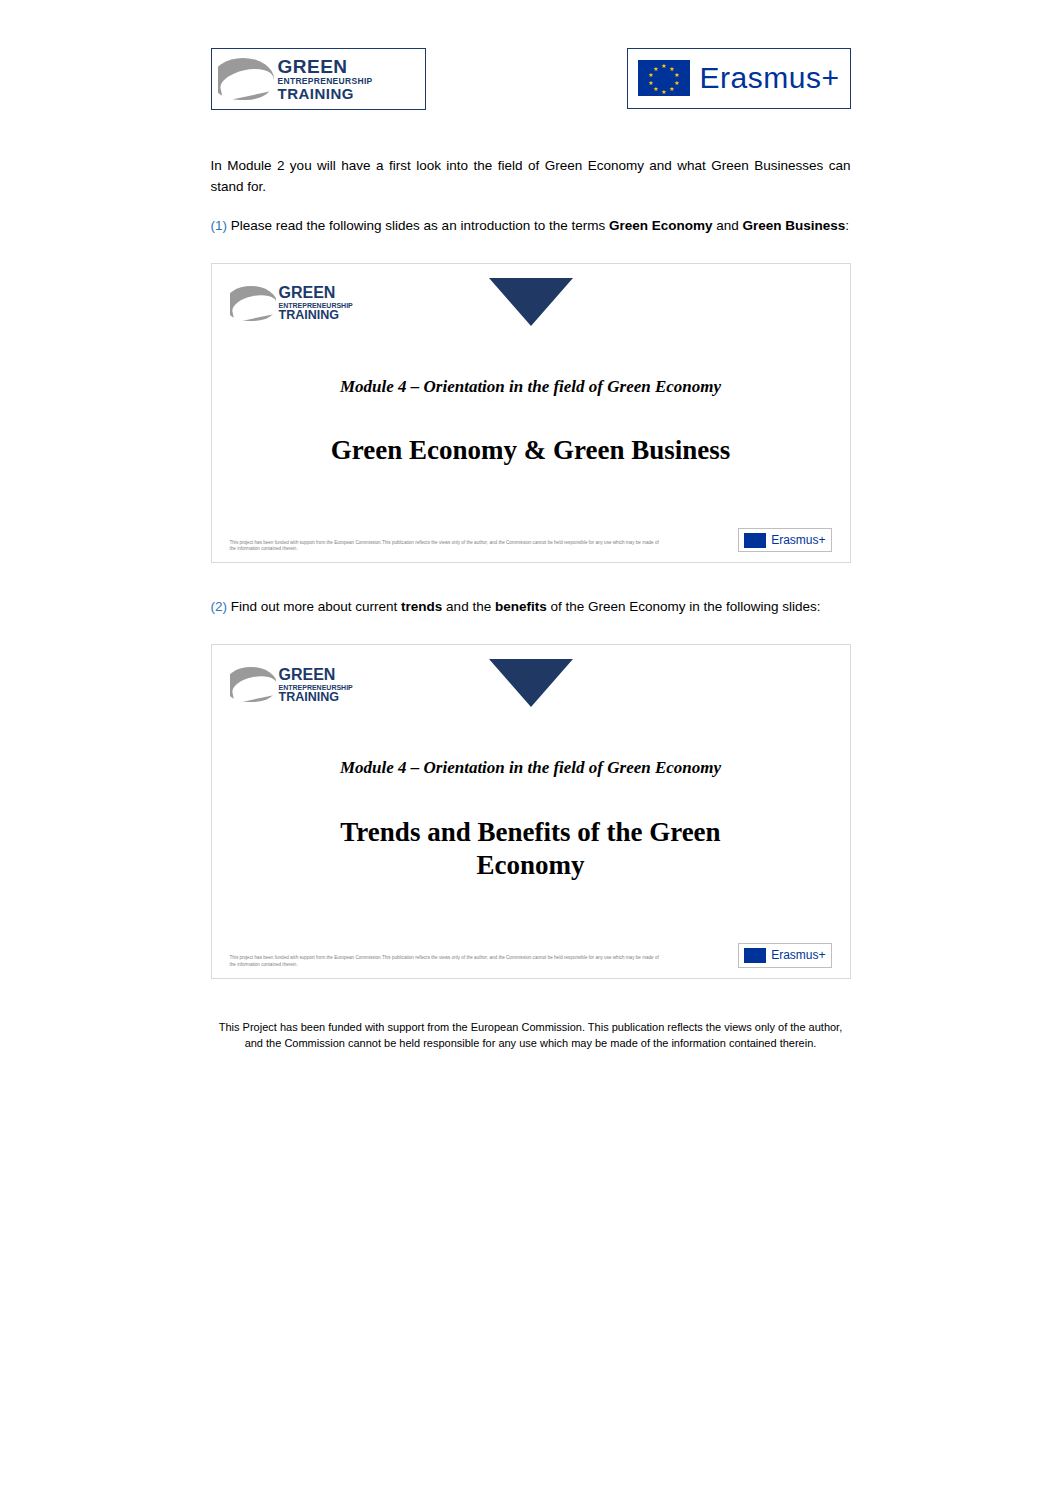GREEN
ENTREPRENEURSHIP
TRAINING
★ ★ ★ ★ ★ ★ ★ ★ ★ ★
Erasmus+
In Module 2 you will have a first look into the field of Green Economy and what Green Businesses can stand for.
(1) Please read the following slides as an introduction to the terms Green Economy and Green Business:
GREEN
ENTREPRENEURSHIP
TRAINING
Module 4 – Orientation in the field of Green Economy
Green Economy & Green Business
This project has been funded with support from the European Commission.This publication reflects the views only of the author, and the Commission cannot be held responsible for any use which may be made of the information contained therein.
Erasmus+
(2) Find out more about current trends and the benefits of the Green Economy in the following slides:
GREEN
ENTREPRENEURSHIP
TRAINING
Module 4 – Orientation in the field of Green Economy
Trends and Benefits of the Green
Economy
This project has been funded with support from the European Commission.This publication reflects the views only of the author, and the Commission cannot be held responsible for any use which may be made of the information contained therein.
Erasmus+
This Project has been funded with support from the European Commission. This publication reflects the views only of the author,
and the Commission cannot be held responsible for any use which may be made of the information contained therein.